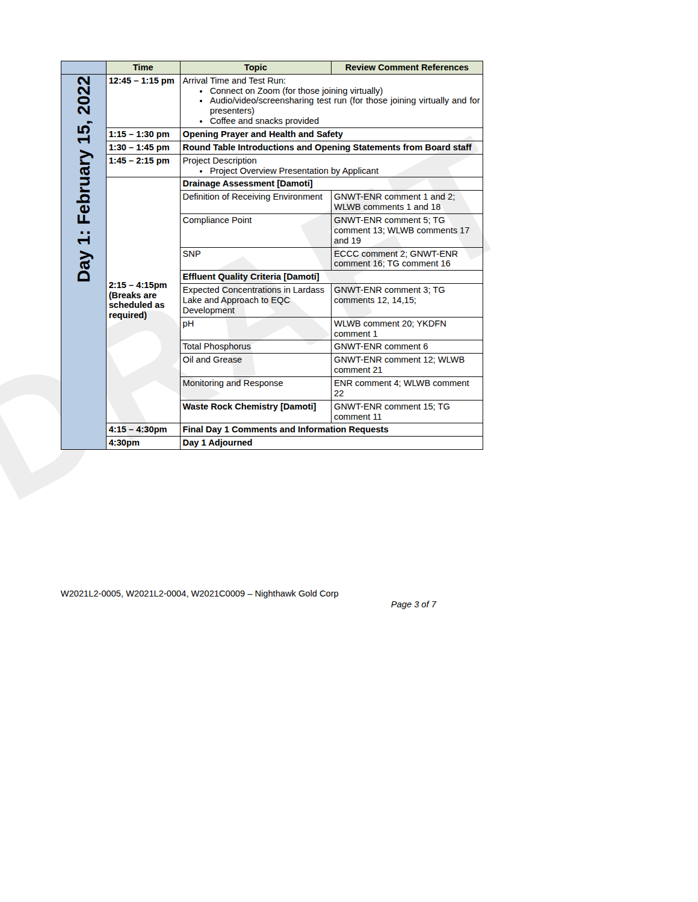DRAFT
| | Time | Topic | Review Comment References |
| --- | --- | --- | --- |
| Day 1: February 15, 2022 | 12:45 – 1:15 pm | Arrival Time and Test Run: Connect on Zoom (for those joining virtually) Audio/video/screensharing test run (for those joining virtually and for presenters) Coffee and snacks provided |
| 1:15 – 1:30 pm | Opening Prayer and Health and Safety |
| 1:30 – 1:45 pm | Round Table Introductions and Opening Statements from Board staff |
| 1:45 – 2:15 pm | Project Description Project Overview Presentation by Applicant |
| 2:15 – 4:15pm (Breaks are scheduled as required) | Drainage Assessment [Damoti] |
| Definition of Receiving Environment | GNWT-ENR comment 1 and 2; WLWB comments 1 and 18 |
| Compliance Point | GNWT-ENR comment 5; TG comment 13; WLWB comments 17 and 19 |
| SNP | ECCC comment 2; GNWT-ENR comment 16; TG comment 16 |
| Effluent Quality Criteria [Damoti] |
| Expected Concentrations in Lardass Lake and Approach to EQC Development | GNWT-ENR comment 3; TG comments 12, 14,15; |
| pH | WLWB comment 20; YKDFN comment 1 |
| Total Phosphorus | GNWT-ENR comment 6 |
| Oil and Grease | GNWT-ENR comment 12; WLWB comment 21 |
| Monitoring and Response | ENR comment 4; WLWB comment 22 |
| Waste Rock Chemistry [Damoti] | GNWT-ENR comment 15; TG comment 11 |
| 4:15 – 4:30pm | Final Day 1 Comments and Information Requests |
| 4:30pm | Day 1 Adjourned |
W2021L2-0005, W2021L2-0004, W2021C0009 – Nighthawk Gold Corp
Page 3 of 7